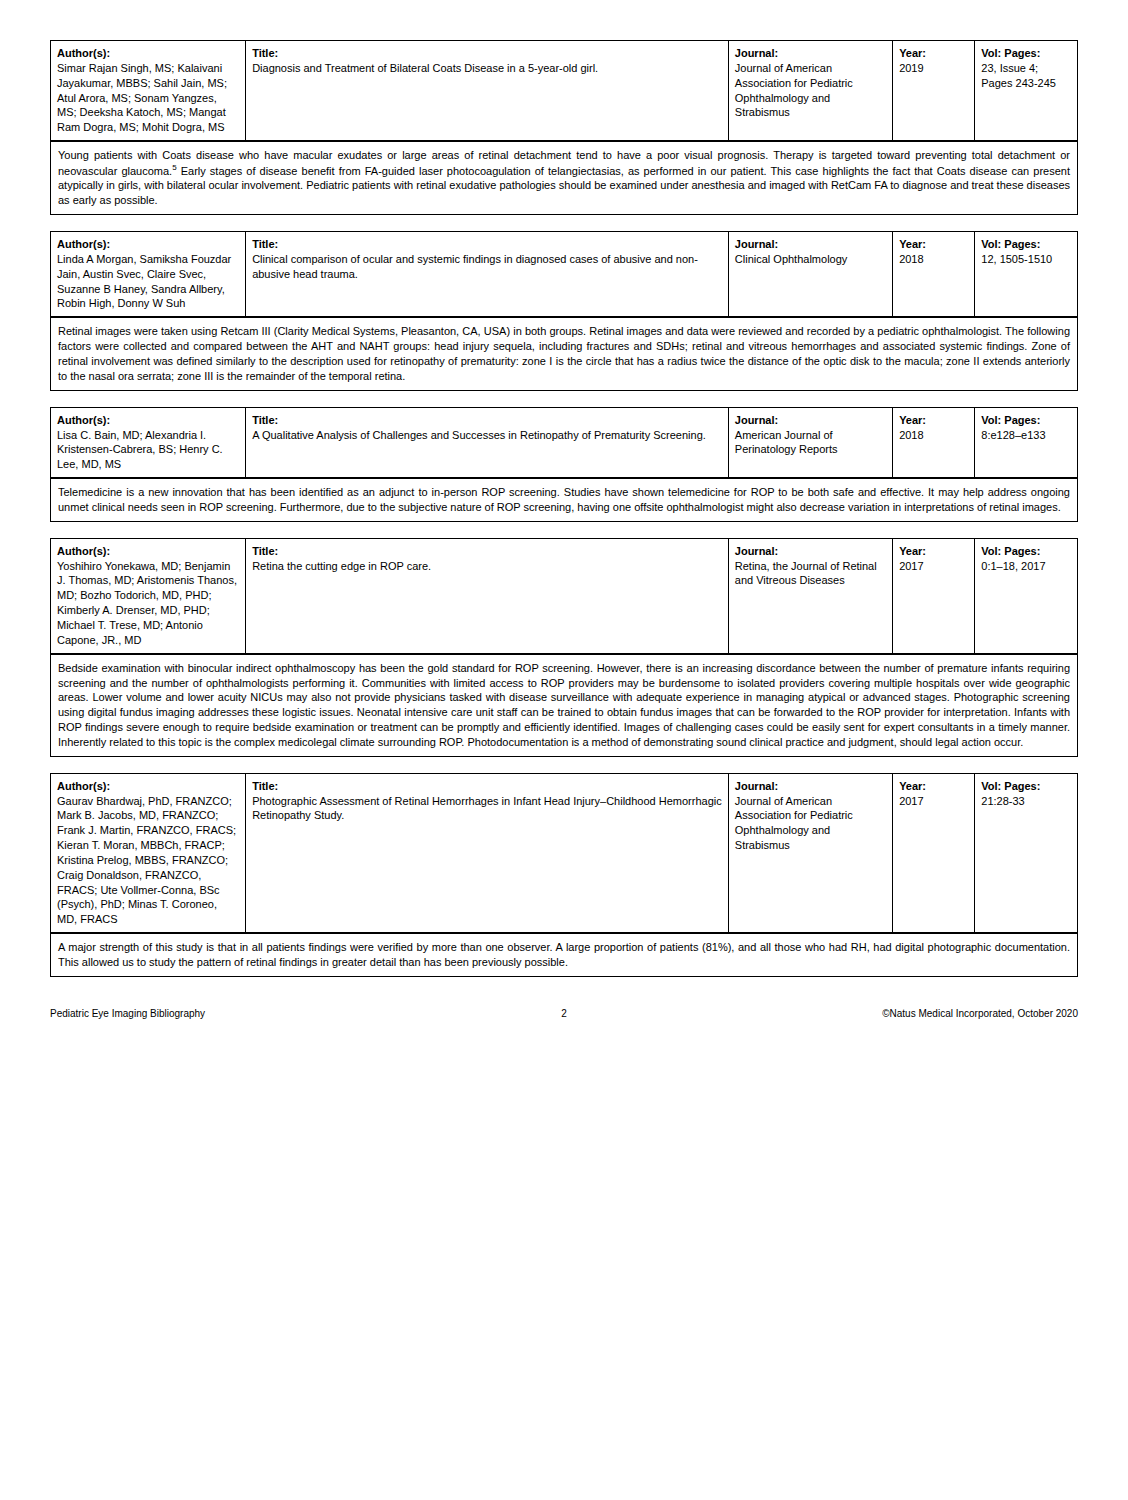| Author(s): Simar Rajan Singh, MS; Kalaivani Jayakumar, MBBS; Sahil Jain, MS; Atul Arora, MS; Sonam Yangzes, MS; Deeksha Katoch, MS; Mangat Ram Dogra, MS; Mohit Dogra, MS | Title: Diagnosis and Treatment of Bilateral Coats Disease in a 5-year-old girl. | Journal: Journal of American Association for Pediatric Ophthalmology and Strabismus | Year: 2019 | Vol: Pages: 23, Issue 4; Pages 243-245 |
| Young patients with Coats disease who have macular exudates or large areas of retinal detachment tend to have a poor visual prognosis. Therapy is targeted toward preventing total detachment or neovascular glaucoma. 5 Early stages of disease benefit from FA-guided laser photocoagulation of telangiectasias, as performed in our patient. This case highlights the fact that Coats disease can present atypically in girls, with bilateral ocular involvement. Pediatric patients with retinal exudative pathologies should be examined under anesthesia and imaged with RetCam FA to diagnose and treat these diseases as early as possible. |
| Author(s): Linda A Morgan, Samiksha Fouzdar Jain, Austin Svec, Claire Svec, Suzanne B Haney, Sandra Allbery, Robin High, Donny W Suh | Title: Clinical comparison of ocular and systemic findings in diagnosed cases of abusive and non-abusive head trauma. | Journal: Clinical Ophthalmology | Year: 2018 | Vol: Pages: 12, 1505-1510 |
| Retinal images were taken using Retcam III (Clarity Medical Systems, Pleasanton, CA, USA) in both groups. Retinal images and data were reviewed and recorded by a pediatric ophthalmologist. The following factors were collected and compared between the AHT and NAHT groups: head injury sequela, including fractures and SDHs; retinal and vitreous hemorrhages and associated systemic findings. Zone of retinal involvement was defined similarly to the description used for retinopathy of prematurity: zone I is the circle that has a radius twice the distance of the optic disk to the macula; zone II extends anteriorly to the nasal ora serrata; zone III is the remainder of the temporal retina. |
| Author(s): Lisa C. Bain, MD; Alexandria I. Kristensen-Cabrera, BS; Henry C. Lee, MD, MS | Title: A Qualitative Analysis of Challenges and Successes in Retinopathy of Prematurity Screening. | Journal: American Journal of Perinatology Reports | Year: 2018 | Vol: Pages: 8:e128–e133 |
| Telemedicine is a new innovation that has been identified as an adjunct to in-person ROP screening. Studies have shown telemedicine for ROP to be both safe and effective. It may help address ongoing unmet clinical needs seen in ROP screening. Furthermore, due to the subjective nature of ROP screening, having one offsite ophthalmologist might also decrease variation in interpretations of retinal images. |
| Author(s): Yoshihiro Yonekawa, MD; Benjamin J. Thomas, MD; Aristomenis Thanos, MD; Bozho Todorich, MD, PHD; Kimberly A. Drenser, MD, PHD; Michael T. Trese, MD; Antonio Capone, JR., MD | Title: Retina the cutting edge in ROP care. | Journal: Retina, the Journal of Retinal and Vitreous Diseases | Year: 2017 | Vol: Pages: 0:1–18, 2017 |
| Bedside examination with binocular indirect ophthalmoscopy has been the gold standard for ROP screening. However, there is an increasing discordance between the number of premature infants requiring screening and the number of ophthalmologists performing it. Communities with limited access to ROP providers may be burdensome to isolated providers covering multiple hospitals over wide geographic areas. Lower volume and lower acuity NICUs may also not provide physicians tasked with disease surveillance with adequate experience in managing atypical or advanced stages. Photographic screening using digital fundus imaging addresses these logistic issues. Neonatal intensive care unit staff can be trained to obtain fundus images that can be forwarded to the ROP provider for interpretation. Infants with ROP findings severe enough to require bedside examination or treatment can be promptly and efficiently identified. Images of challenging cases could be easily sent for expert consultants in a timely manner. Inherently related to this topic is the complex medicolegal climate surrounding ROP. Photodocumentation is a method of demonstrating sound clinical practice and judgment, should legal action occur. |
| Author(s): Gaurav Bhardwaj, PhD, FRANZCO; Mark B. Jacobs, MD, FRANZCO; Frank J. Martin, FRANZCO, FRACS; Kieran T. Moran, MBBCh, FRACP; Kristina Prelog, MBBS, FRANZCO; Craig Donaldson, FRANZCO, FRACS; Ute Vollmer-Conna, BSc (Psych), PhD; Minas T. Coroneo, MD, FRACS | Title: Photographic Assessment of Retinal Hemorrhages in Infant Head Injury–Childhood Hemorrhagic Retinopathy Study. | Journal: Journal of American Association for Pediatric Ophthalmology and Strabismus | Year: 2017 | Vol: Pages: 21:28-33 |
| A major strength of this study is that in all patients findings were verified by more than one observer. A large proportion of patients (81%), and all those who had RH, had digital photographic documentation. This allowed us to study the pattern of retinal findings in greater detail than has been previously possible. |
| Pediatric Eye Imaging Bibliography | 2 | ©Natus Medical Incorporated, October 2020 |